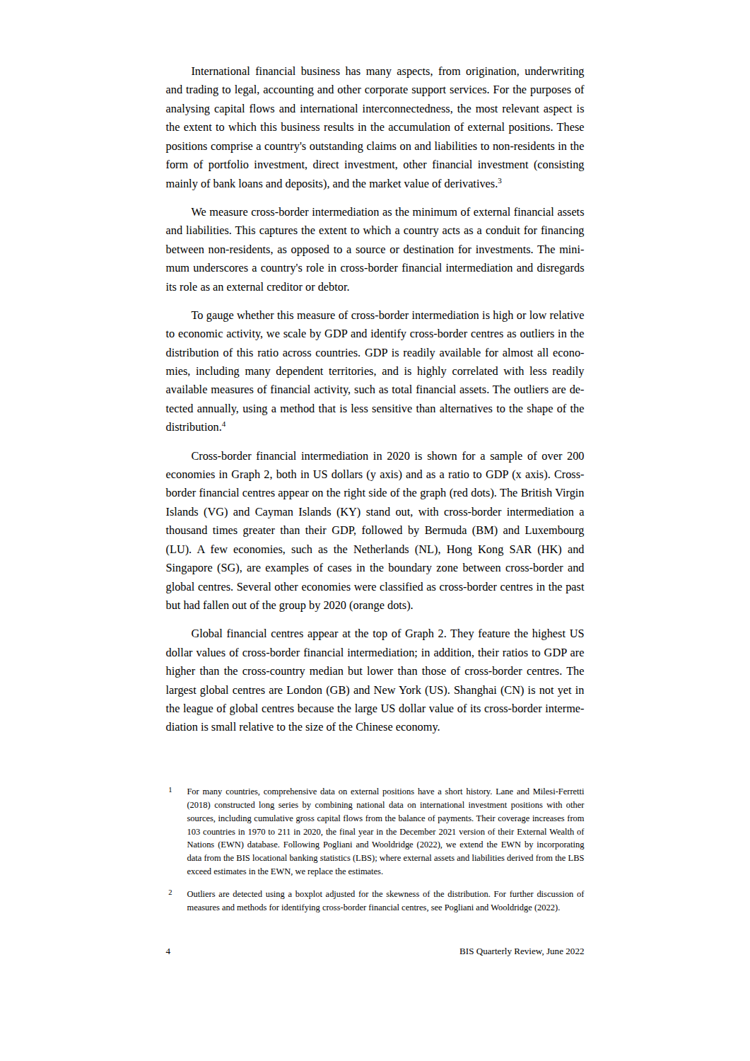International financial business has many aspects, from origination, underwriting and trading to legal, accounting and other corporate support services. For the purposes of analysing capital flows and international interconnectedness, the most relevant aspect is the extent to which this business results in the accumulation of external positions. These positions comprise a country's outstanding claims on and liabilities to non-residents in the form of portfolio investment, direct investment, other financial investment (consisting mainly of bank loans and deposits), and the market value of derivatives.3
We measure cross-border intermediation as the minimum of external financial assets and liabilities. This captures the extent to which a country acts as a conduit for financing between non-residents, as opposed to a source or destination for investments. The minimum underscores a country's role in cross-border financial intermediation and disregards its role as an external creditor or debtor.
To gauge whether this measure of cross-border intermediation is high or low relative to economic activity, we scale by GDP and identify cross-border centres as outliers in the distribution of this ratio across countries. GDP is readily available for almost all economies, including many dependent territories, and is highly correlated with less readily available measures of financial activity, such as total financial assets. The outliers are detected annually, using a method that is less sensitive than alternatives to the shape of the distribution.4
Cross-border financial intermediation in 2020 is shown for a sample of over 200 economies in Graph 2, both in US dollars (y axis) and as a ratio to GDP (x axis). Cross-border financial centres appear on the right side of the graph (red dots). The British Virgin Islands (VG) and Cayman Islands (KY) stand out, with cross-border intermediation a thousand times greater than their GDP, followed by Bermuda (BM) and Luxembourg (LU). A few economies, such as the Netherlands (NL), Hong Kong SAR (HK) and Singapore (SG), are examples of cases in the boundary zone between cross-border and global centres. Several other economies were classified as cross-border centres in the past but had fallen out of the group by 2020 (orange dots).
Global financial centres appear at the top of Graph 2. They feature the highest US dollar values of cross-border financial intermediation; in addition, their ratios to GDP are higher than the cross-country median but lower than those of cross-border centres. The largest global centres are London (GB) and New York (US). Shanghai (CN) is not yet in the league of global centres because the large US dollar value of its cross-border intermediation is small relative to the size of the Chinese economy.
For many countries, comprehensive data on external positions have a short history. Lane and Milesi-Ferretti (2018) constructed long series by combining national data on international investment positions with other sources, including cumulative gross capital flows from the balance of payments. Their coverage increases from 103 countries in 1970 to 211 in 2020, the final year in the December 2021 version of their External Wealth of Nations (EWN) database. Following Pogliani and Wooldridge (2022), we extend the EWN by incorporating data from the BIS locational banking statistics (LBS); where external assets and liabilities derived from the LBS exceed estimates in the EWN, we replace the estimates.
Outliers are detected using a boxplot adjusted for the skewness of the distribution. For further discussion of measures and methods for identifying cross-border financial centres, see Pogliani and Wooldridge (2022).
4 BIS Quarterly Review, June 2022